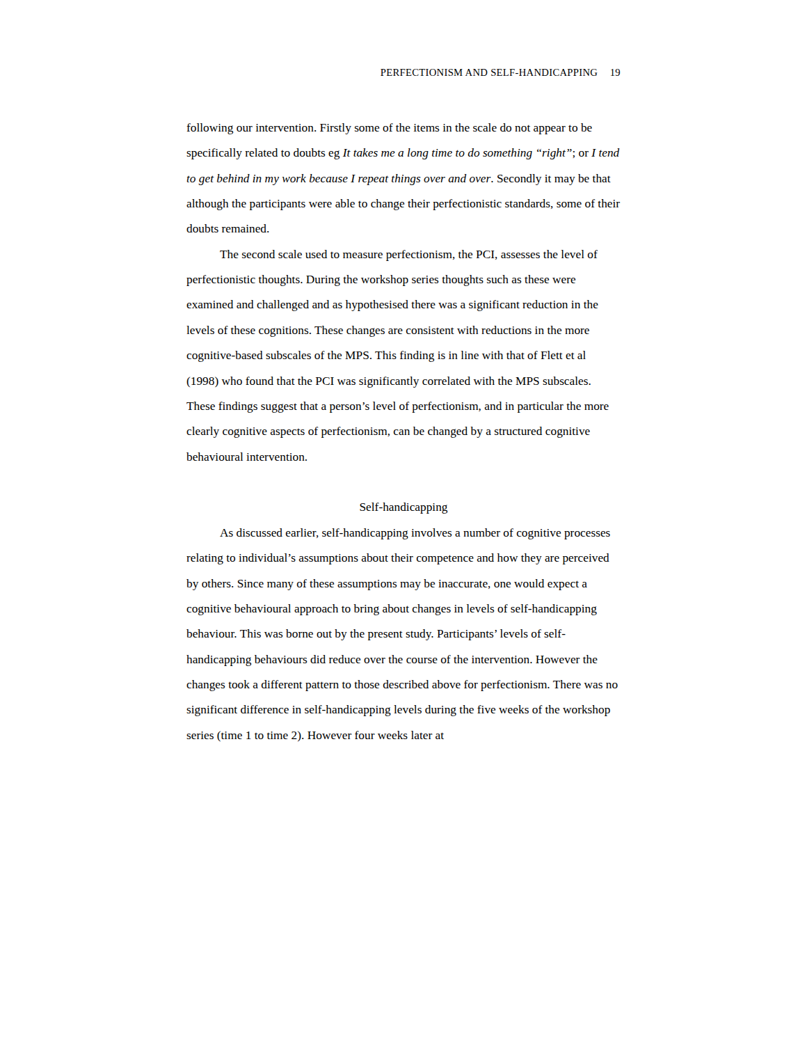PERFECTIONISM AND SELF-HANDICAPPING19
following our intervention. Firstly some of the items in the scale do not appear to be specifically related to doubts eg It takes me a long time to do something “right”; or I tend to get behind in my work because I repeat things over and over. Secondly it may be that although the participants were able to change their perfectionistic standards, some of their doubts remained.
The second scale used to measure perfectionism, the PCI, assesses the level of perfectionistic thoughts. During the workshop series thoughts such as these were examined and challenged and as hypothesised there was a significant reduction in the levels of these cognitions. These changes are consistent with reductions in the more cognitive-based subscales of the MPS. This finding is in line with that of Flett et al (1998) who found that the PCI was significantly correlated with the MPS subscales. These findings suggest that a person’s level of perfectionism, and in particular the more clearly cognitive aspects of perfectionism, can be changed by a structured cognitive behavioural intervention.
Self-handicapping
As discussed earlier, self-handicapping involves a number of cognitive processes relating to individual’s assumptions about their competence and how they are perceived by others. Since many of these assumptions may be inaccurate, one would expect a cognitive behavioural approach to bring about changes in levels of self-handicapping behaviour. This was borne out by the present study. Participants’ levels of self-handicapping behaviours did reduce over the course of the intervention. However the changes took a different pattern to those described above for perfectionism. There was no significant difference in self-handicapping levels during the five weeks of the workshop series (time 1 to time 2). However four weeks later at